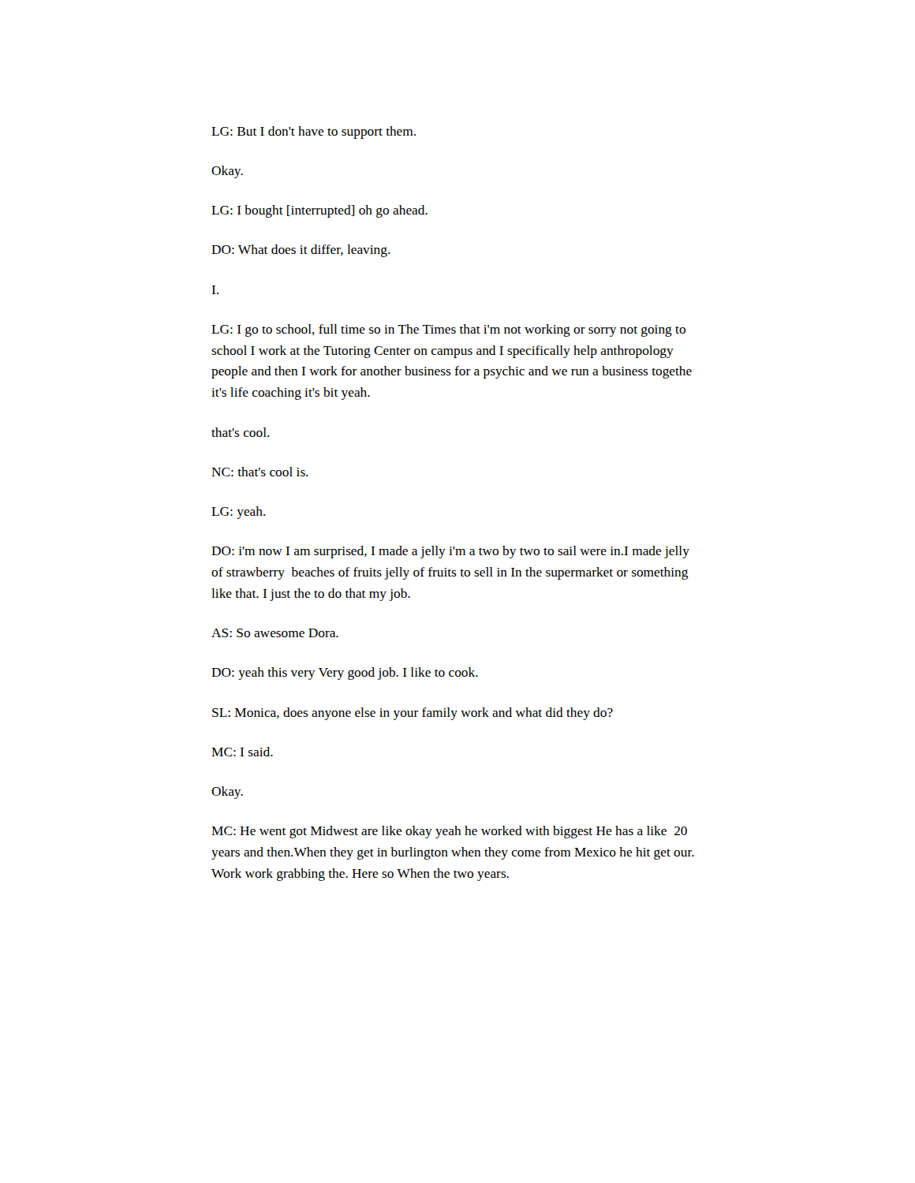LG: But I don't have to support them.
Okay.
LG: I bought [interrupted] oh go ahead.
DO: What does it differ, leaving.
I.
LG: I go to school, full time so in The Times that i'm not working or sorry not going to school I work at the Tutoring Center on campus and I specifically help anthropology people and then I work for another business for a psychic and we run a business togethe it's life coaching it's bit yeah.
that's cool.
NC: that's cool is.
LG: yeah.
DO: i'm now I am surprised, I made a jelly i'm a two by two to sail were in.I made jelly of strawberry beaches of fruits jelly of fruits to sell in In the supermarket or something like that. I just the to do that my job.
AS: So awesome Dora.
DO: yeah this very Very good job. I like to cook.
SL: Monica, does anyone else in your family work and what did they do?
MC: I said.
Okay.
MC: He went got Midwest are like okay yeah he worked with biggest He has a like 20 years and then.When they get in burlington when they come from Mexico he hit get our. Work work grabbing the. Here so When the two years.